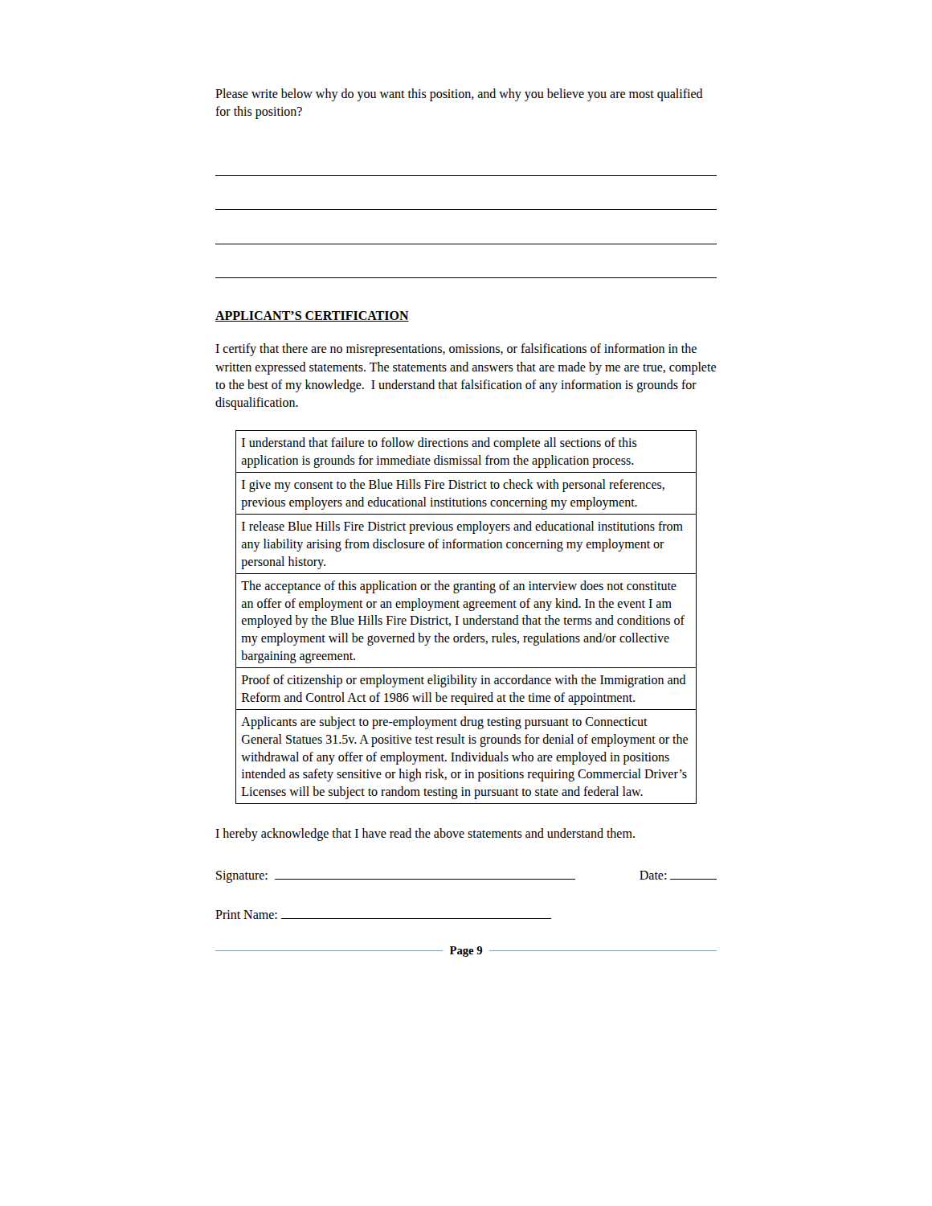Please write below why do you want this position, and why you believe you are most qualified for this position?
APPLICANT’S CERTIFICATION
I certify that there are no misrepresentations, omissions, or falsifications of information in the written expressed statements. The statements and answers that are made by me are true, complete to the best of my knowledge. I understand that falsification of any information is grounds for disqualification.
| I understand that failure to follow directions and complete all sections of this application is grounds for immediate dismissal from the application process. |
| I give my consent to the Blue Hills Fire District to check with personal references, previous employers and educational institutions concerning my employment. |
| I release Blue Hills Fire District previous employers and educational institutions from any liability arising from disclosure of information concerning my employment or personal history. |
| The acceptance of this application or the granting of an interview does not constitute an offer of employment or an employment agreement of any kind. In the event I am employed by the Blue Hills Fire District, I understand that the terms and conditions of my employment will be governed by the orders, rules, regulations and/or collective bargaining agreement. |
| Proof of citizenship or employment eligibility in accordance with the Immigration and Reform and Control Act of 1986 will be required at the time of appointment. |
| Applicants are subject to pre-employment drug testing pursuant to Connecticut General Statues 31.5v. A positive test result is grounds for denial of employment or the withdrawal of any offer of employment. Individuals who are employed in positions intended as safety sensitive or high risk, or in positions requiring Commercial Driver’s Licenses will be subject to random testing in pursuant to state and federal law. |
I hereby acknowledge that I have read the above statements and understand them.
Signature: Date:
Print Name:
Page 9